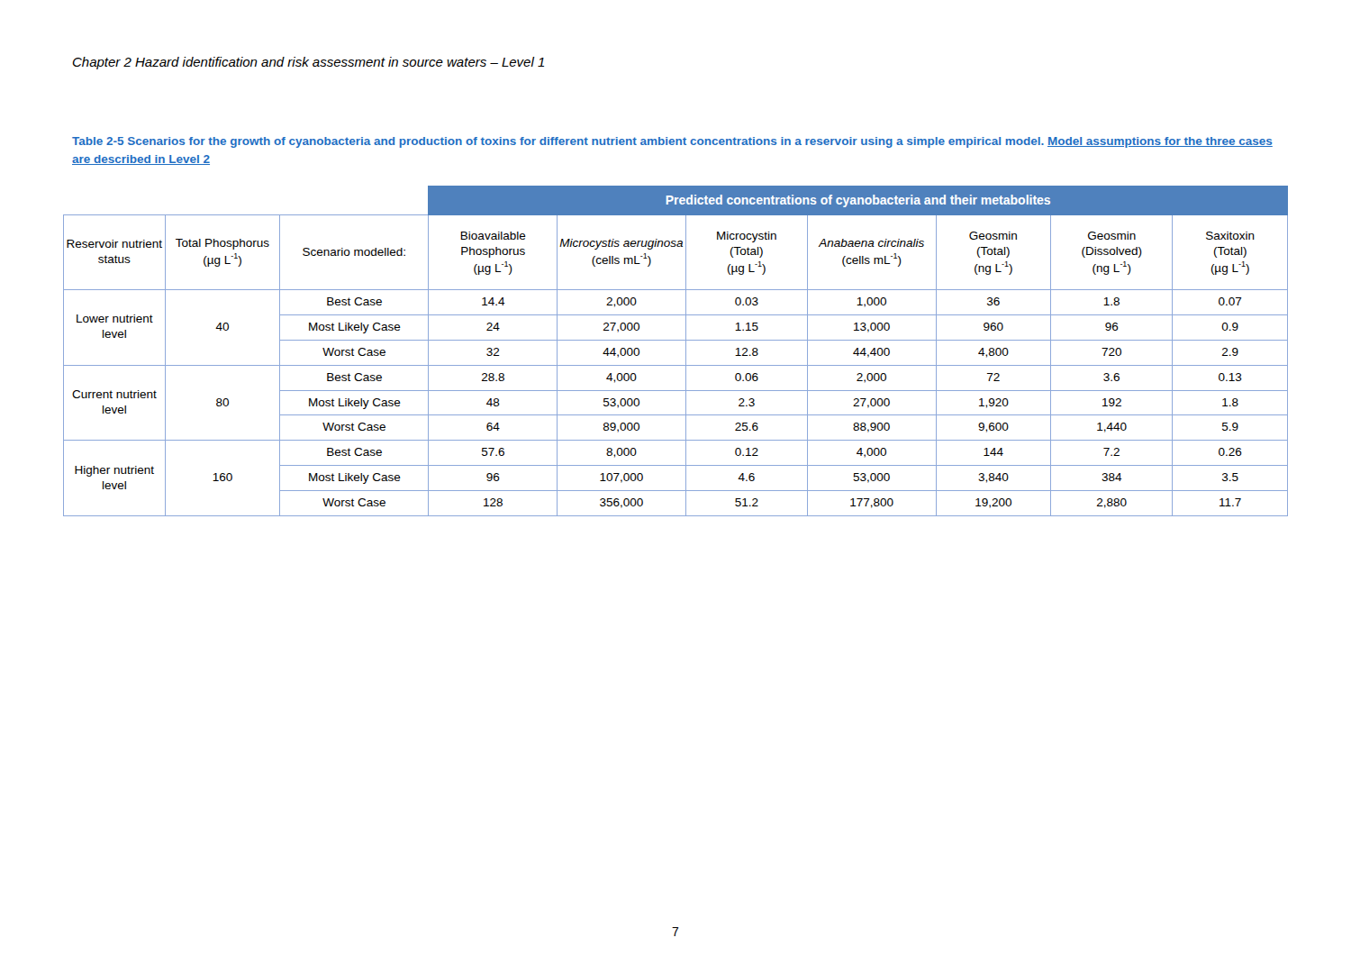Chapter 2 Hazard identification and risk assessment in source waters – Level 1
Table 2-5 Scenarios for the growth of cyanobacteria and production of toxins for different nutrient ambient concentrations in a reservoir using a simple empirical model. Model assumptions for the three cases are described in Level 2
| | Predicted concentrations of cyanobacteria and their metabolites |
| --- | --- |
| Reservoir nutrient status | Total Phosphorus (µg L -1 ) | Scenario modelled: | Bioavailable Phosphorus (µg L -1 ) | Microcystis aeruginosa (cells mL -1 ) | Microcystin (Total) (µg L -1 ) | Anabaena circinalis (cells mL -1 ) | Geosmin (Total) (ng L -1 ) | Geosmin (Dissolved) (ng L -1 ) | Saxitoxin (Total) (µg L -1 ) |
| Lower nutrient level | 40 | Best Case | 14.4 | 2,000 | 0.03 | 1,000 | 36 | 1.8 | 0.07 |
| Most Likely Case | 24 | 27,000 | 1.15 | 13,000 | 960 | 96 | 0.9 |
| Worst Case | 32 | 44,000 | 12.8 | 44,400 | 4,800 | 720 | 2.9 |
| Current nutrient level | 80 | Best Case | 28.8 | 4,000 | 0.06 | 2,000 | 72 | 3.6 | 0.13 |
| Most Likely Case | 48 | 53,000 | 2.3 | 27,000 | 1,920 | 192 | 1.8 |
| Worst Case | 64 | 89,000 | 25.6 | 88,900 | 9,600 | 1,440 | 5.9 |
| Higher nutrient level | 160 | Best Case | 57.6 | 8,000 | 0.12 | 4,000 | 144 | 7.2 | 0.26 |
| Most Likely Case | 96 | 107,000 | 4.6 | 53,000 | 3,840 | 384 | 3.5 |
| Worst Case | 128 | 356,000 | 51.2 | 177,800 | 19,200 | 2,880 | 11.7 |
7